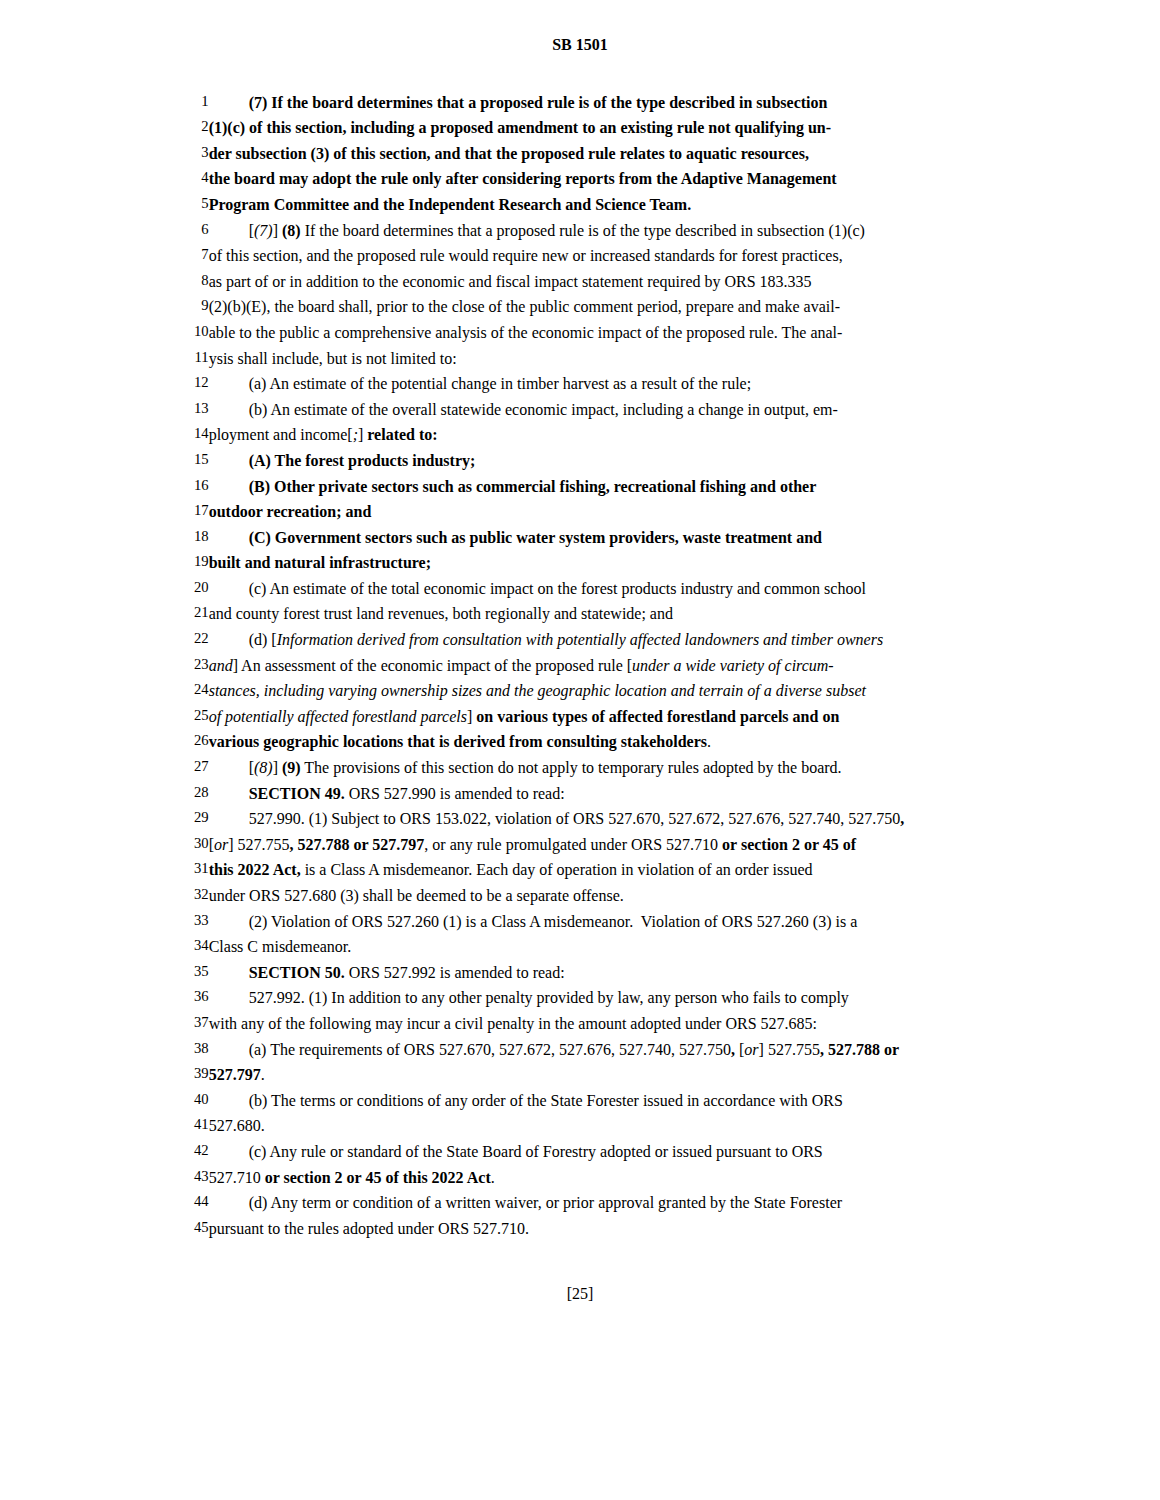SB 1501
| 1 | (7) If the board determines that a proposed rule is of the type described in subsection |
| 2 | (1)(c) of this section, including a proposed amendment to an existing rule not qualifying un- |
| 3 | der subsection (3) of this section, and that the proposed rule relates to aquatic resources, |
| 4 | the board may adopt the rule only after considering reports from the Adaptive Management |
| 5 | Program Committee and the Independent Research and Science Team. |
| 6 | [ (7) ] (8) If the board determines that a proposed rule is of the type described in subsection (1)(c) |
| 7 | of this section, and the proposed rule would require new or increased standards for forest practices, |
| 8 | as part of or in addition to the economic and fiscal impact statement required by ORS 183.335 |
| 9 | (2)(b)(E), the board shall, prior to the close of the public comment period, prepare and make avail- |
| 10 | able to the public a comprehensive analysis of the economic impact of the proposed rule. The anal- |
| 11 | ysis shall include, but is not limited to: |
| 12 | (a) An estimate of the potential change in timber harvest as a result of the rule; |
| 13 | (b) An estimate of the overall statewide economic impact, including a change in output, em- |
| 14 | ployment and income[ ; ] related to: |
| 15 | (A) The forest products industry; |
| 16 | (B) Other private sectors such as commercial fishing, recreational fishing and other |
| 17 | outdoor recreation; and |
| 18 | (C) Government sectors such as public water system providers, waste treatment and |
| 19 | built and natural infrastructure; |
| 20 | (c) An estimate of the total economic impact on the forest products industry and common school |
| 21 | and county forest trust land revenues, both regionally and statewide; and |
| 22 | (d) [ Information derived from consultation with potentially affected landowners and timber owners |
| 23 | and ] An assessment of the economic impact of the proposed rule [ under a wide variety of circum- |
| 24 | stances, including varying ownership sizes and the geographic location and terrain of a diverse subset |
| 25 | of potentially affected forestland parcels ] on various types of affected forestland parcels and on |
| 26 | various geographic locations that is derived from consulting stakeholders . |
| 27 | [ (8) ] (9) The provisions of this section do not apply to temporary rules adopted by the board. |
| 28 | SECTION 49. ORS 527.990 is amended to read: |
| 29 | 527.990. (1) Subject to ORS 153.022, violation of ORS 527.670, 527.672, 527.676, 527.740, 527.750 , |
| 30 | [ or ] 527.755 , 527.788 or 527.797 , or any rule promulgated under ORS 527.710 or section 2 or 45 of |
| 31 | this 2022 Act, is a Class A misdemeanor. Each day of operation in violation of an order issued |
| 32 | under ORS 527.680 (3) shall be deemed to be a separate offense. |
| 33 | (2) Violation of ORS 527.260 (1) is a Class A misdemeanor. Violation of ORS 527.260 (3) is a |
| 34 | Class C misdemeanor. |
| 35 | SECTION 50. ORS 527.992 is amended to read: |
| 36 | 527.992. (1) In addition to any other penalty provided by law, any person who fails to comply |
| 37 | with any of the following may incur a civil penalty in the amount adopted under ORS 527.685: |
| 38 | (a) The requirements of ORS 527.670, 527.672, 527.676, 527.740, 527.750 , [ or ] 527.755 , 527.788 or |
| 39 | 527.797 . |
| 40 | (b) The terms or conditions of any order of the State Forester issued in accordance with ORS |
| 41 | 527.680. |
| 42 | (c) Any rule or standard of the State Board of Forestry adopted or issued pursuant to ORS |
| 43 | 527.710 or section 2 or 45 of this 2022 Act . |
| 44 | (d) Any term or condition of a written waiver, or prior approval granted by the State Forester |
| 45 | pursuant to the rules adopted under ORS 527.710. |
[25]